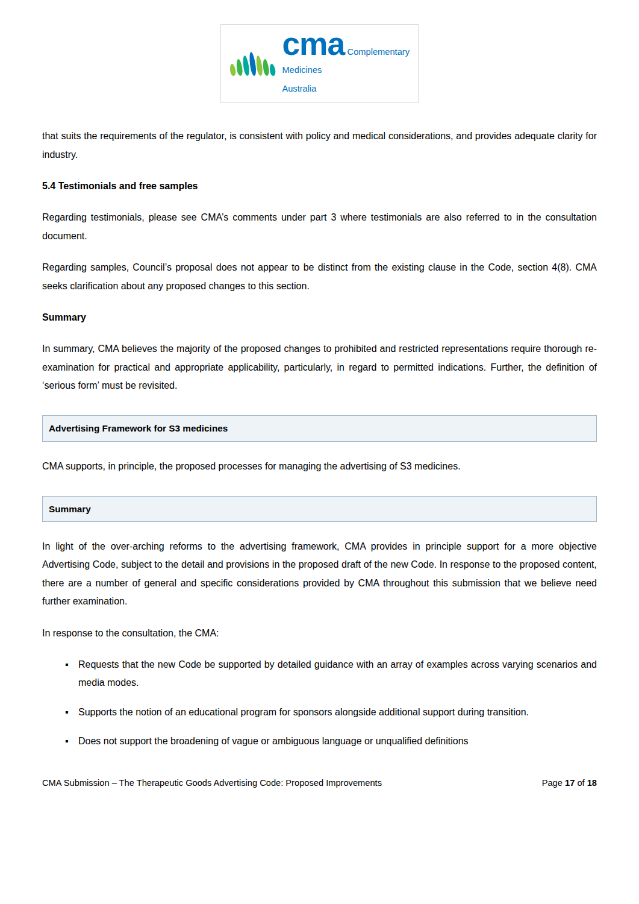cma Complementary
Medicines
Australia
that suits the requirements of the regulator, is consistent with policy and medical considerations, and provides adequate clarity for industry.
5.4 Testimonials and free samples
Regarding testimonials, please see CMA’s comments under part 3 where testimonials are also referred to in the consultation document.
Regarding samples, Council’s proposal does not appear to be distinct from the existing clause in the Code, section 4(8). CMA seeks clarification about any proposed changes to this section.
Summary
In summary, CMA believes the majority of the proposed changes to prohibited and restricted representations require thorough re-examination for practical and appropriate applicability, particularly, in regard to permitted indications. Further, the definition of ‘serious form’ must be revisited.
Advertising Framework for S3 medicines
CMA supports, in principle, the proposed processes for managing the advertising of S3 medicines.
Summary
In light of the over-arching reforms to the advertising framework, CMA provides in principle support for a more objective Advertising Code, subject to the detail and provisions in the proposed draft of the new Code. In response to the proposed content, there are a number of general and specific considerations provided by CMA throughout this submission that we believe need further examination.
In response to the consultation, the CMA:
Requests that the new Code be supported by detailed guidance with an array of examples across varying scenarios and media modes.
Supports the notion of an educational program for sponsors alongside additional support during transition.
Does not support the broadening of vague or ambiguous language or unqualified definitions
Page 17 of 18 CMA Submission – The Therapeutic Goods Advertising Code: Proposed Improvements